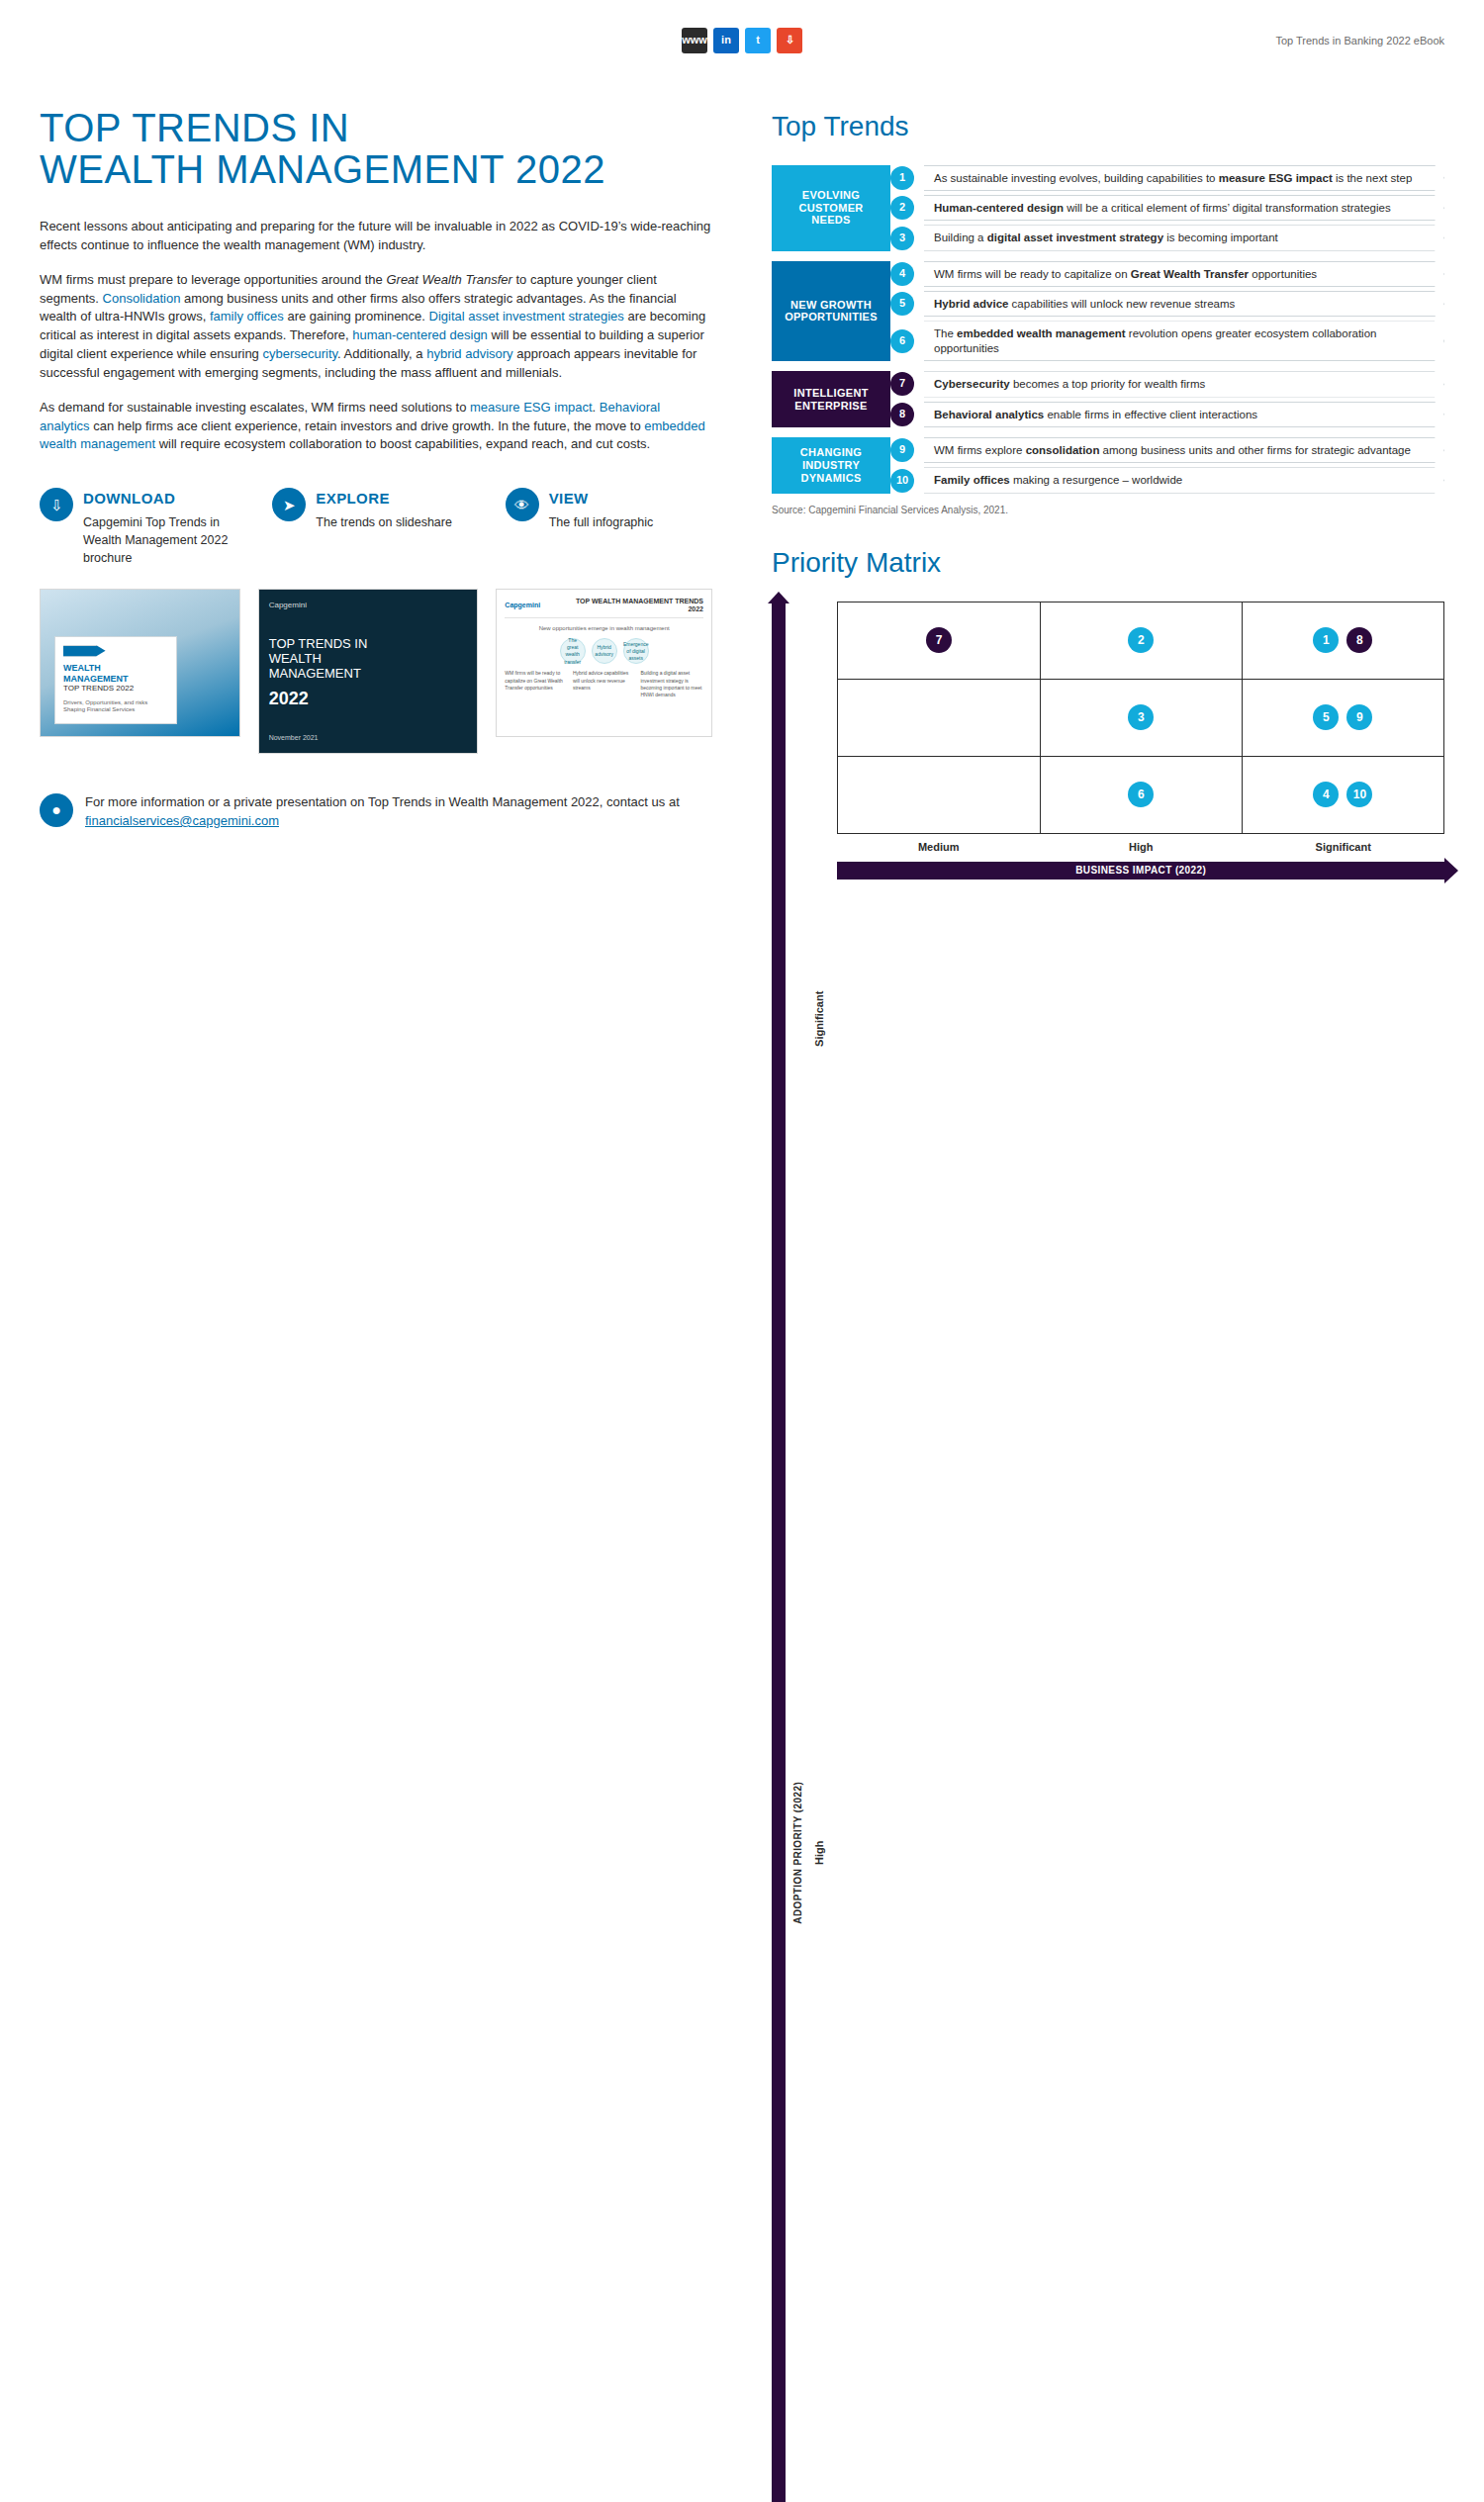www in t ⇩
Top Trends in Banking 2022 eBook
Top Trends in
Wealth Management 2022
Recent lessons about anticipating and preparing for the future will be invaluable in 2022 as COVID-19’s wide-reaching effects continue to influence the wealth management (WM) industry.
WM firms must prepare to leverage opportunities around the Great Wealth Transfer to capture younger client segments. Consolidation among business units and other firms also offers strategic advantages. As the financial wealth of ultra-HNWIs grows, family offices are gaining prominence. Digital asset investment strategies are becoming critical as interest in digital assets expands. Therefore, human-centered design will be essential to building a superior digital client experience while ensuring cybersecurity. Additionally, a hybrid advisory approach appears inevitable for successful engagement with emerging segments, including the mass affluent and millenials.
As demand for sustainable investing escalates, WM firms need solutions to measure ESG impact. Behavioral analytics can help firms ace client experience, retain investors and drive growth. In the future, the move to embedded wealth management will require ecosystem collaboration to boost capabilities, expand reach, and cut costs.
⇩
Download Capgemini Top Trends in Wealth Management 2022 brochure
➤
Explore The trends on slideshare
👁
View The full infographic
WEALTH
MANAGEMENT TOP TRENDS 2022
Drivers, Opportunities, and risks
Shaping Financial Services
Capgemini
Top Trends in
Wealth
Management
2022
November 2021
Capgemini
TOP WEALTH MANAGEMENT TRENDS
2022
New opportunities emerge in wealth management
The great wealth transfer
Hybrid advisory
Emergence of digital assets
WM firms will be ready to capitalize on Great Wealth Transfer opportunities
Hybrid advice capabilities will unlock new revenue streams
Building a digital asset investment strategy is becoming important to meet HNWI demands
●
For more information or a private presentation on Top Trends in Wealth Management 2022, contact us at financialservices@capgemini.com
Top Trends
Evolving
Customer
Needs
1
As sustainable investing evolves, building capabilities to measure ESG impact is the next step
2
Human-centered design will be a critical element of firms’ digital transformation strategies
3
Building a digital asset investment strategy is becoming important
New Growth
Opportunities
4
WM firms will be ready to capitalize on Great Wealth Transfer opportunities
5
Hybrid advice capabilities will unlock new revenue streams
6
The embedded wealth management revolution opens greater ecosystem collaboration opportunities
Intelligent
Enterprise
7
Cybersecurity becomes a top priority for wealth firms
8
Behavioral analytics enable firms in effective client interactions
Changing
Industry
Dynamics
9
WM firms explore consolidation among business units and other firms for strategic advantage
10
Family offices making a resurgence – worldwide
Source: Capgemini Financial Services Analysis, 2021.
Priority Matrix
ADOPTION PRIORITY (2022)
Significant High Medium
| 7 | 2 | 1 8 |
| | 3 | 5 9 |
| | 6 | 4 10 |
Medium High Significant
BUSINESS IMPACT (2022)
Source: Capgemini Financial Services Analysis, 2021.
6
7